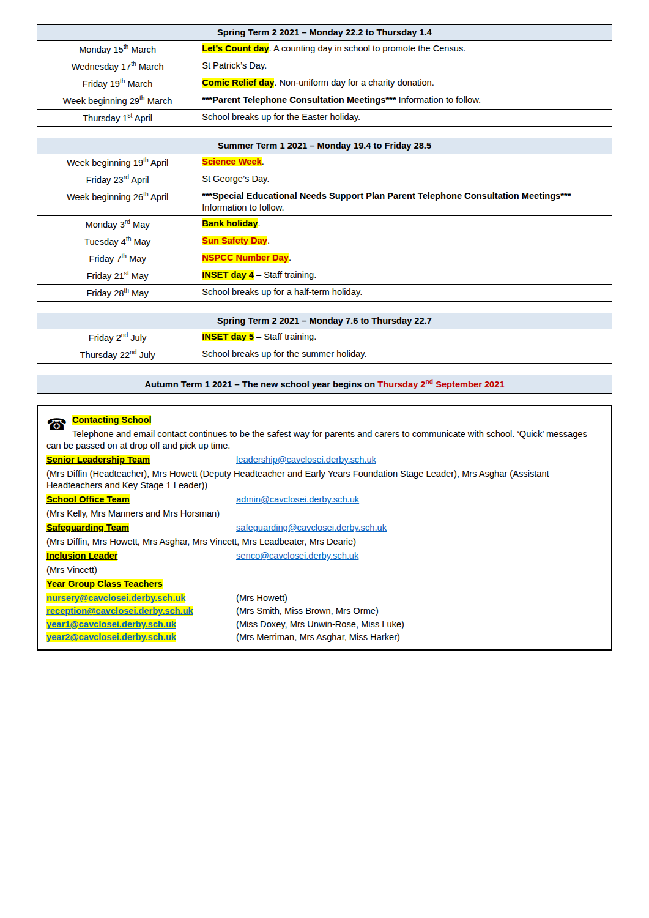| Spring Term 2 2021 – Monday 22.2 to Thursday 1.4 |
| Monday 15 th March | Let’s Count day . A counting day in school to promote the Census. |
| Wednesday 17 th March | St Patrick’s Day. |
| Friday 19 th March | Comic Relief day . Non-uniform day for a charity donation. |
| Week beginning 29 th March | ***Parent Telephone Consultation Meetings*** Information to follow. |
| Thursday 1 st April | School breaks up for the Easter holiday. |
| Summer Term 1 2021 – Monday 19.4 to Friday 28.5 |
| Week beginning 19 th April | Science Week . |
| Friday 23 rd April | St George’s Day. |
| Week beginning 26 th April | ***Special Educational Needs Support Plan Parent Telephone Consultation Meetings*** Information to follow. |
| Monday 3 rd May | Bank holiday . |
| Tuesday 4 th May | Sun Safety Day . |
| Friday 7 th May | NSPCC Number Day . |
| Friday 21 st May | INSET day 4 – Staff training. |
| Friday 28 th May | School breaks up for a half-term holiday. |
| Spring Term 2 2021 – Monday 7.6 to Thursday 22.7 |
| Friday 2 nd July | INSET day 5 – Staff training. |
| Thursday 22 nd July | School breaks up for the summer holiday. |
Autumn Term 1 2021 – The new school year begins on Thursday 2nd September 2021
☎Contacting School
Telephone and email contact continues to be the safest way for parents and carers to communicate with school. ‘Quick’ messages can be passed on at drop off and pick up time.
Senior Leadership Team
leadership@cavclosei.derby.sch.uk
(Mrs Diffin (Headteacher), Mrs Howett (Deputy Headteacher and Early Years Foundation Stage Leader), Mrs Asghar (Assistant Headteachers and Key Stage 1 Leader))
School Office Team
admin@cavclosei.derby.sch.uk
(Mrs Kelly, Mrs Manners and Mrs Horsman)
Safeguarding Team
safeguarding@cavclosei.derby.sch.uk
(Mrs Diffin, Mrs Howett, Mrs Asghar, Mrs Vincett, Mrs Leadbeater, Mrs Dearie)
Inclusion Leader
senco@cavclosei.derby.sch.uk
(Mrs Vincett)
Year Group Class Teachers
nursery@cavclosei.derby.sch.uk
(Mrs Howett)
reception@cavclosei.derby.sch.uk
(Mrs Smith, Miss Brown, Mrs Orme)
year1@cavclosei.derby.sch.uk
(Miss Doxey, Mrs Unwin-Rose, Miss Luke)
year2@cavclosei.derby.sch.uk
(Mrs Merriman, Mrs Asghar, Miss Harker)